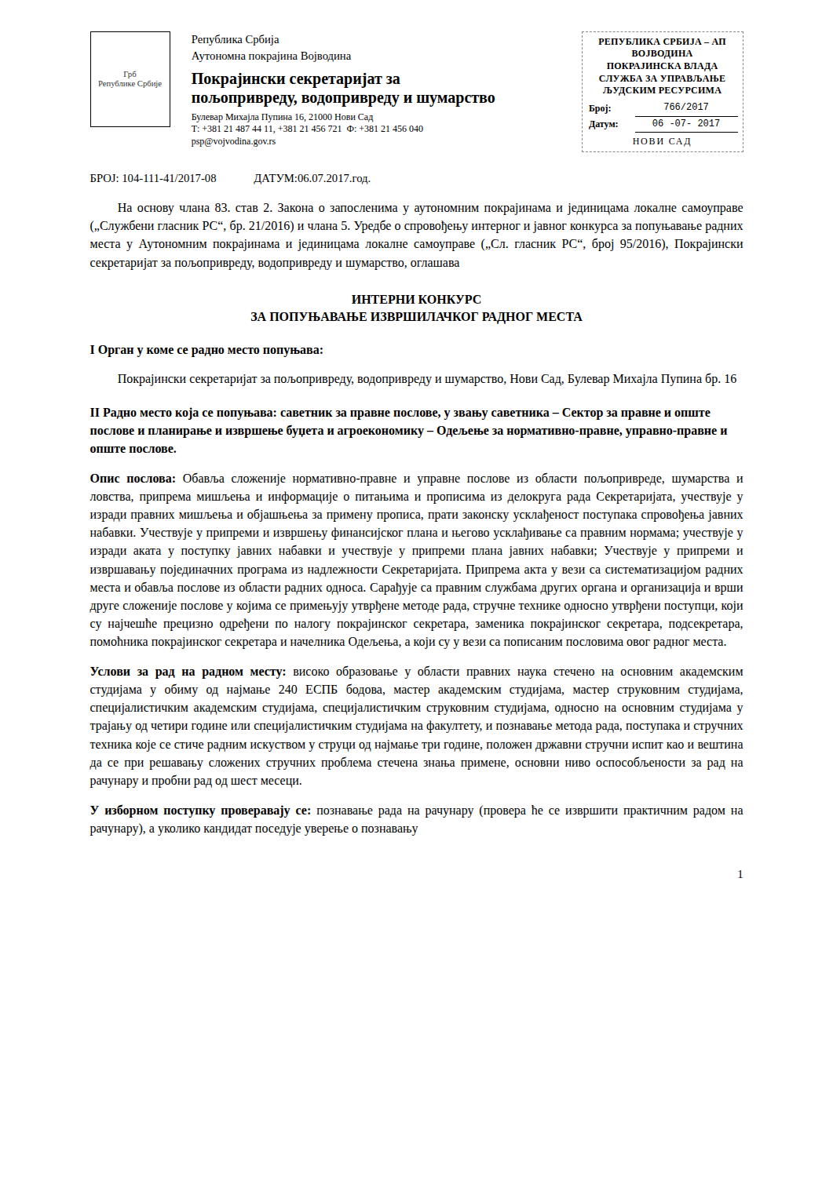Грб
Републике Србије
Република Србија
Аутономна покрајина Војводина
Покрајински секретаријат за
пољопривреду, водопривреду и шумарство
Булевар Михајла Пупина 16, 21000 Нови Сад
Т: +381 21 487 44 11, +381 21 456 721 Ф: +381 21 456 040
psp@vojvodina.gov.rs
РЕПУБЛИКА СРБИЈА – АП ВОЈВОДИНА
ПОКРАЈИНСКА ВЛАДА
СЛУЖБА ЗА УПРАВЉАЊЕ ЉУДСКИМ РЕСУРСИМА
| Број: | 766/2017 |
| Датум: | 06 -07- 2017 |
НОВИ САД
БРОЈ: 104-111-41/2017-08 ДАТУМ:06.07.2017.год.
На основу члана 83. став 2. Закона о запосленима у аутономним покрајинама и јединицама локалне самоуправе („Службени гласник РС“, бр. 21/2016) и члана 5. Уредбе о спровођењу интерног и јавног конкурса за попуњавање радних места у Аутономним покрајинама и јединицама локалне самоуправе („Сл. гласник РС“, број 95/2016), Покрајински секретаријат за пољопривреду, водопривреду и шумарство, оглашава
ИНТЕРНИ КОНКУРС
ЗА ПОПУЊАВАЊЕ ИЗВРШИЛАЧКОГ РАДНОГ МЕСТА
I Орган у коме се радно место попуњава:
Покрајински секретаријат за пољопривреду, водопривреду и шумарство, Нови Сад, Булевар Михајла Пупина бр. 16
II Радно место која се попуњава: саветник за правне послове, у звању саветника – Сектор за правне и опште послове и планирање и извршење буџета и агроекономику – Одељење за нормативно-правне, управно-правне и опште послове.
Опис послова: Обавља сложеније нормативно-правне и управне послове из области пољопривреде, шумарства и ловства, припрема мишљења и информације о питањима и прописима из делокруга рада Секретаријата, учествује у изради правних мишљења и објашњења за примену прописа, прати законску усклађеност поступака спровођења јавних набавки. Учествује у припреми и извршењу финансијског плана и његово усклађивање са правним нормама; учествује у изради аката у поступку јавних набавки и учествује у припреми плана јавних набавки; Учествује у припреми и извршавању појединачних програма из надлежности Секретаријата. Припрема акта у вези са систематизацијом радних места и обавља послове из области радних односа. Сарађује са правним службама других органа и организација и врши друге сложеније послове у којима се примењују утврђене методе рада, стручне технике односно утврђени поступци, који су најчешће прецизно одређени по налогу покрајинског секретара, заменика покрајинског секретара, подсекретара, помоћника покрајинског секретара и начелника Одељења, а који су у вези са пописаним пословима овог радног места.
Услови за рад на радном месту: високо образовање у области правних наука стечено на основним академским студијама у обиму од најмање 240 ЕСПБ бодова, мастер академским студијама, мастер струковним студијама, специјалистичким академским студијама, специјалистичким струковним студијама, односно на основним студијама у трајању од четири године или специјалистичким студијама на факултету, и познавање метода рада, поступака и стручних техника које се стиче радним искуством у струци од најмање три године, положен државни стручни испит као и вештина да се при решавању сложених стручних проблема стечена знања примене, основни ниво оспособљености за рад на рачунару и пробни рад од шест месеци.
У изборном поступку проверавају се: познавање рада на рачунару (провера ће се извршити практичним радом на рачунару), а уколико кандидат поседује уверење о познавању
1